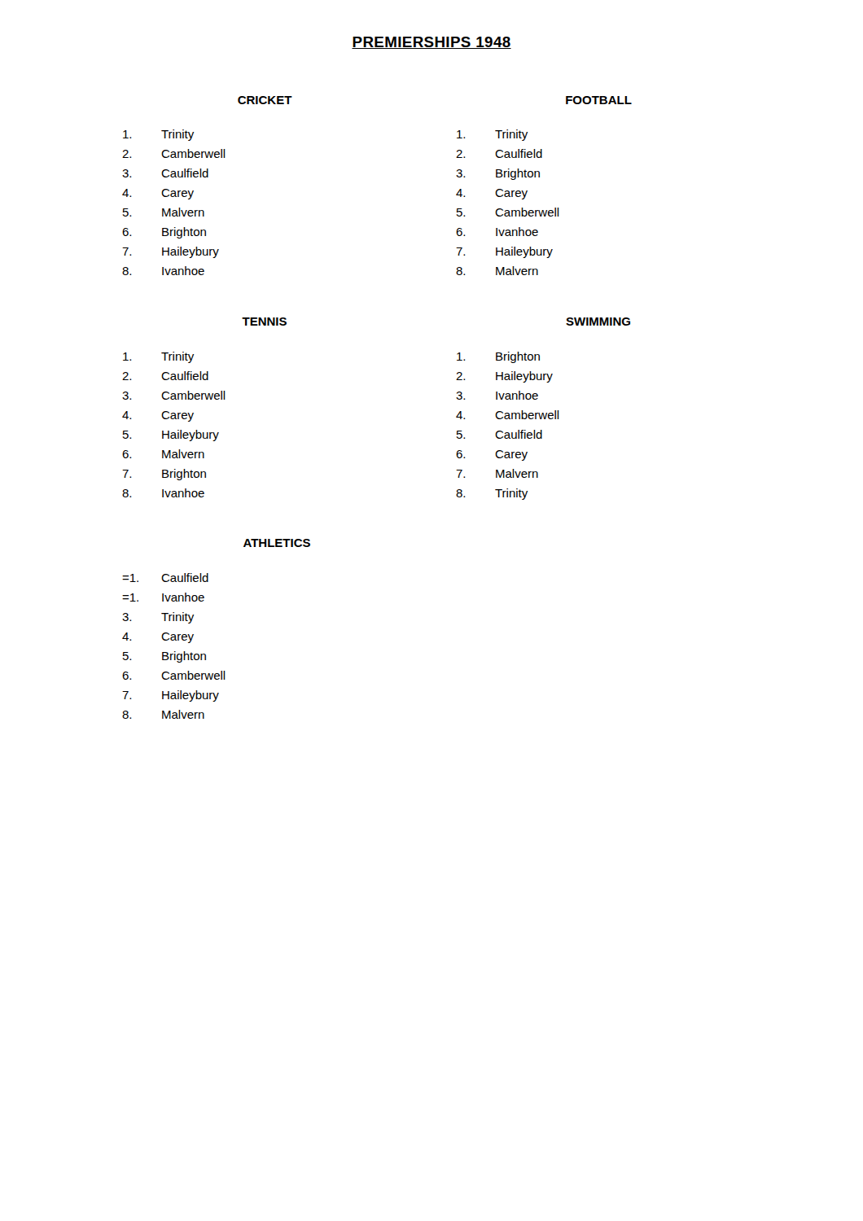PREMIERSHIPS 1948
CRICKET
1. Trinity
2. Camberwell
3. Caulfield
4. Carey
5. Malvern
6. Brighton
7. Haileybury
8. Ivanhoe
FOOTBALL
1. Trinity
2. Caulfield
3. Brighton
4. Carey
5. Camberwell
6. Ivanhoe
7. Haileybury
8. Malvern
TENNIS
1. Trinity
2. Caulfield
3. Camberwell
4. Carey
5. Haileybury
6. Malvern
7. Brighton
8. Ivanhoe
SWIMMING
1. Brighton
2. Haileybury
3. Ivanhoe
4. Camberwell
5. Caulfield
6. Carey
7. Malvern
8. Trinity
ATHLETICS
=1. Caulfield
=1. Ivanhoe
3. Trinity
4. Carey
5. Brighton
6. Camberwell
7. Haileybury
8. Malvern